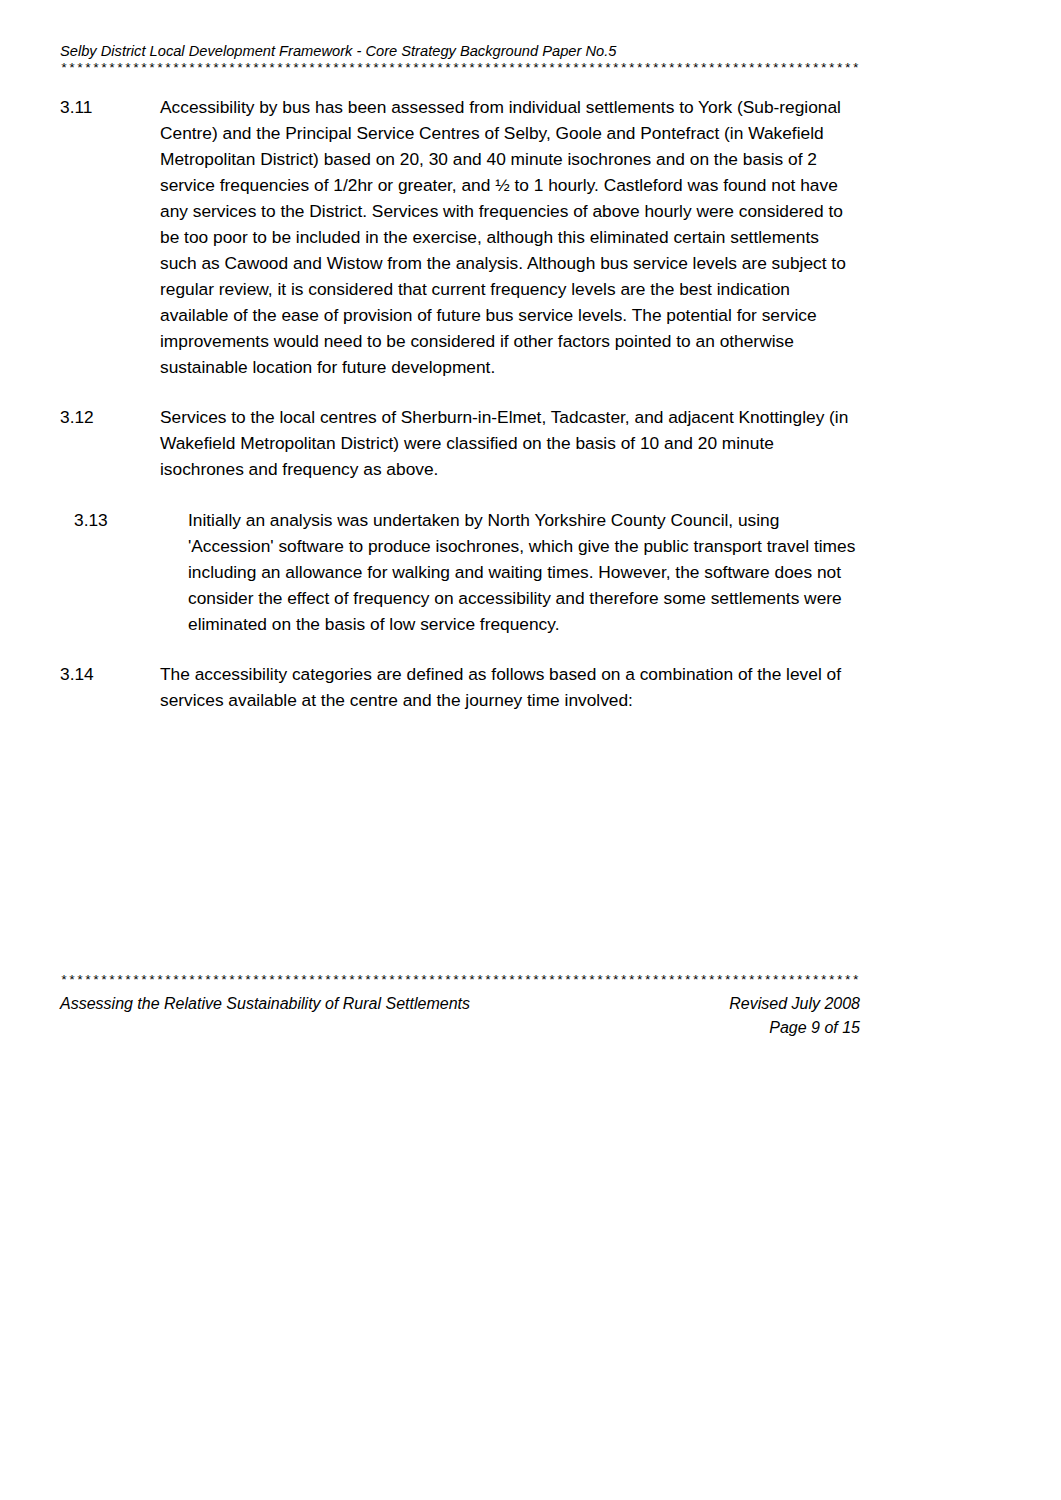Selby District Local Development Framework - Core Strategy Background Paper No.5
*****************************************************************************************************
3.11
Accessibility by bus has been assessed from individual settlements to York (Sub-regional Centre) and the Principal Service Centres of Selby, Goole and Pontefract (in Wakefield Metropolitan District) based on 20, 30 and 40 minute isochrones and on the basis of 2 service frequencies of 1/2hr or greater, and ½ to 1 hourly. Castleford was found not have any services to the District. Services with frequencies of above hourly were considered to be too poor to be included in the exercise, although this eliminated certain settlements such as Cawood and Wistow from the analysis. Although bus service levels are subject to regular review, it is considered that current frequency levels are the best indication available of the ease of provision of future bus service levels. The potential for service improvements would need to be considered if other factors pointed to an otherwise sustainable location for future development.
3.12
Services to the local centres of Sherburn-in-Elmet, Tadcaster, and adjacent Knottingley (in Wakefield Metropolitan District) were classified on the basis of 10 and 20 minute isochrones and frequency as above.
3.13
Initially an analysis was undertaken by North Yorkshire County Council, using 'Accession' software to produce isochrones, which give the public transport travel times including an allowance for walking and waiting times. However, the software does not consider the effect of frequency on accessibility and therefore some settlements were eliminated on the basis of low service frequency.
3.14
The accessibility categories are defined as follows based on a combination of the level of services available at the centre and the journey time involved:
*****************************************************************************************************
Assessing the Relative Sustainability of Rural Settlements
Revised July 2008
Page 9 of 15